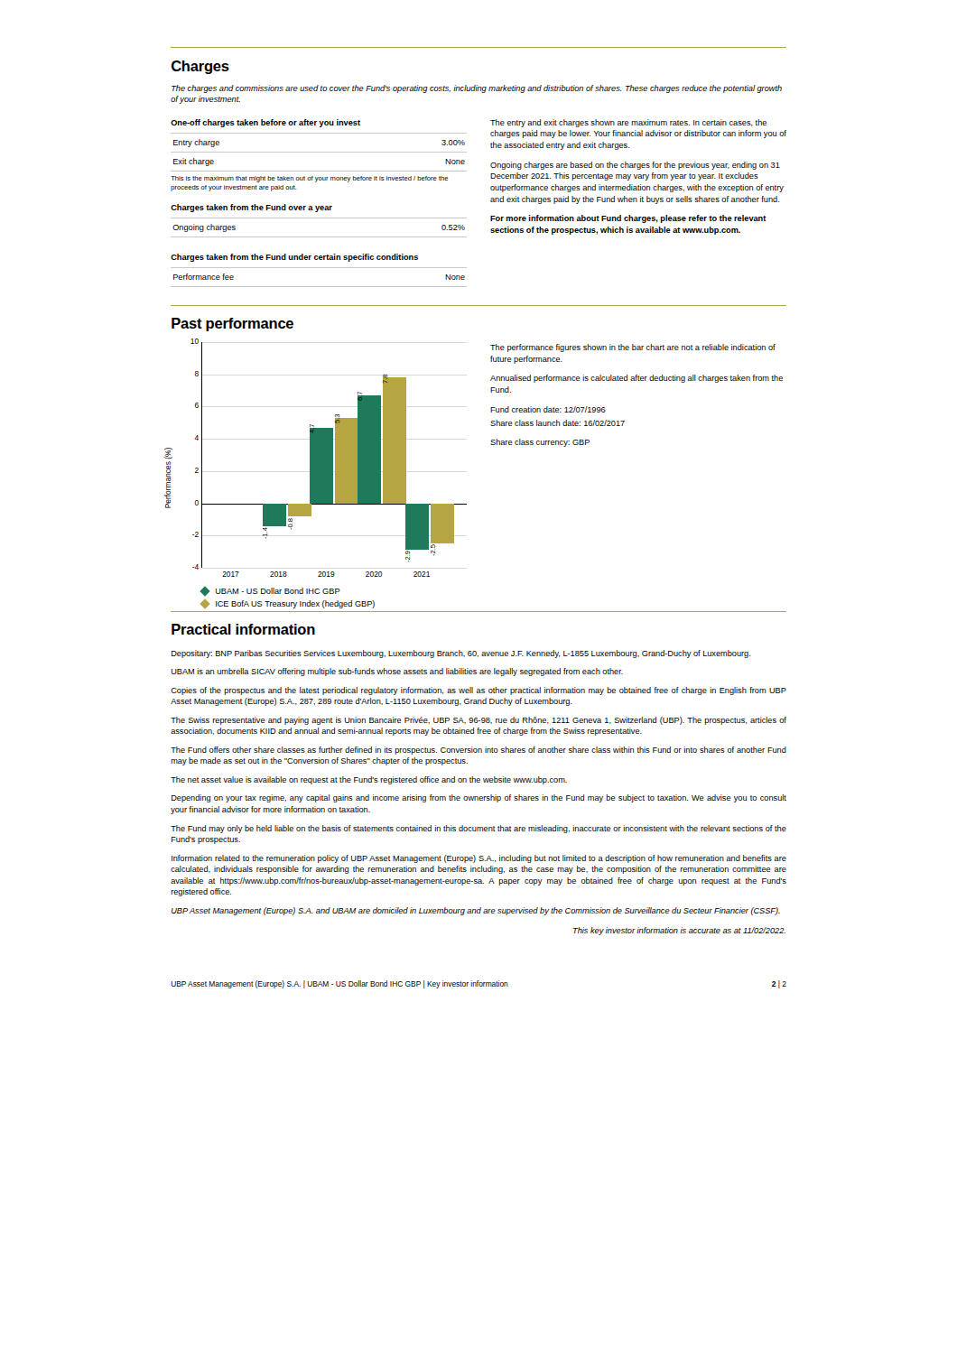Charges
The charges and commissions are used to cover the Fund's operating costs, including marketing and distribution of shares. These charges reduce the potential growth of your investment.
One-off charges taken before or after you invest
| Entry charge | 3.00% |
| Exit charge | None |
This is the maximum that might be taken out of your money before it is invested / before the proceeds of your investment are paid out.
Charges taken from the Fund over a year
| Ongoing charges | 0.52% |
Charges taken from the Fund under certain specific conditions
| Performance fee | None |
The entry and exit charges shown are maximum rates. In certain cases, the charges paid may be lower. Your financial advisor or distributor can inform you of the associated entry and exit charges.
Ongoing charges are based on the charges for the previous year, ending on 31 December 2021. This percentage may vary from year to year. It excludes outperformance charges and intermediation charges, with the exception of entry and exit charges paid by the Fund when it buys or sells shares of another fund.
For more information about Fund charges, please refer to the relevant sections of the prospectus, which is available at www.ubp.com.
Past performance
Performances (%)
10
8
6
4
2
0
-2
-4
-1.4
-0.8
4.7
5.3
6.7
7.8
-2.9
-2.5
2017 2018 2019 2020 2021
UBAM - US Dollar Bond IHC GBP
ICE BofA US Treasury Index (hedged GBP)
The performance figures shown in the bar chart are not a reliable indication of future performance.
Annualised performance is calculated after deducting all charges taken from the Fund.
Fund creation date: 12/07/1996
Share class launch date: 16/02/2017
Share class currency: GBP
Practical information
Depositary: BNP Paribas Securities Services Luxembourg, Luxembourg Branch, 60, avenue J.F. Kennedy, L-1855 Luxembourg, Grand-Duchy of Luxembourg.
UBAM is an umbrella SICAV offering multiple sub-funds whose assets and liabilities are legally segregated from each other.
Copies of the prospectus and the latest periodical regulatory information, as well as other practical information may be obtained free of charge in English from UBP Asset Management (Europe) S.A., 287, 289 route d'Arlon, L-1150 Luxembourg, Grand Duchy of Luxembourg.
The Swiss representative and paying agent is Union Bancaire Privée, UBP SA, 96-98, rue du Rhône, 1211 Geneva 1, Switzerland (UBP). The prospectus, articles of association, documents KIID and annual and semi-annual reports may be obtained free of charge from the Swiss representative.
The Fund offers other share classes as further defined in its prospectus. Conversion into shares of another share class within this Fund or into shares of another Fund may be made as set out in the "Conversion of Shares" chapter of the prospectus.
The net asset value is available on request at the Fund's registered office and on the website www.ubp.com.
Depending on your tax regime, any capital gains and income arising from the ownership of shares in the Fund may be subject to taxation. We advise you to consult your financial advisor for more information on taxation.
The Fund may only be held liable on the basis of statements contained in this document that are misleading, inaccurate or inconsistent with the relevant sections of the Fund's prospectus.
Information related to the remuneration policy of UBP Asset Management (Europe) S.A., including but not limited to a description of how remuneration and benefits are calculated, individuals responsible for awarding the remuneration and benefits including, as the case may be, the composition of the remuneration committee are available at https://www.ubp.com/fr/nos-bureaux/ubp-asset-management-europe-sa. A paper copy may be obtained free of charge upon request at the Fund's registered office.
UBP Asset Management (Europe) S.A. and UBAM are domiciled in Luxembourg and are supervised by the Commission de Surveillance du Secteur Financier (CSSF).
This key investor information is accurate as at 11/02/2022.
UBP Asset Management (Europe) S.A. | UBAM - US Dollar Bond IHC GBP | Key investor information
2 | 2